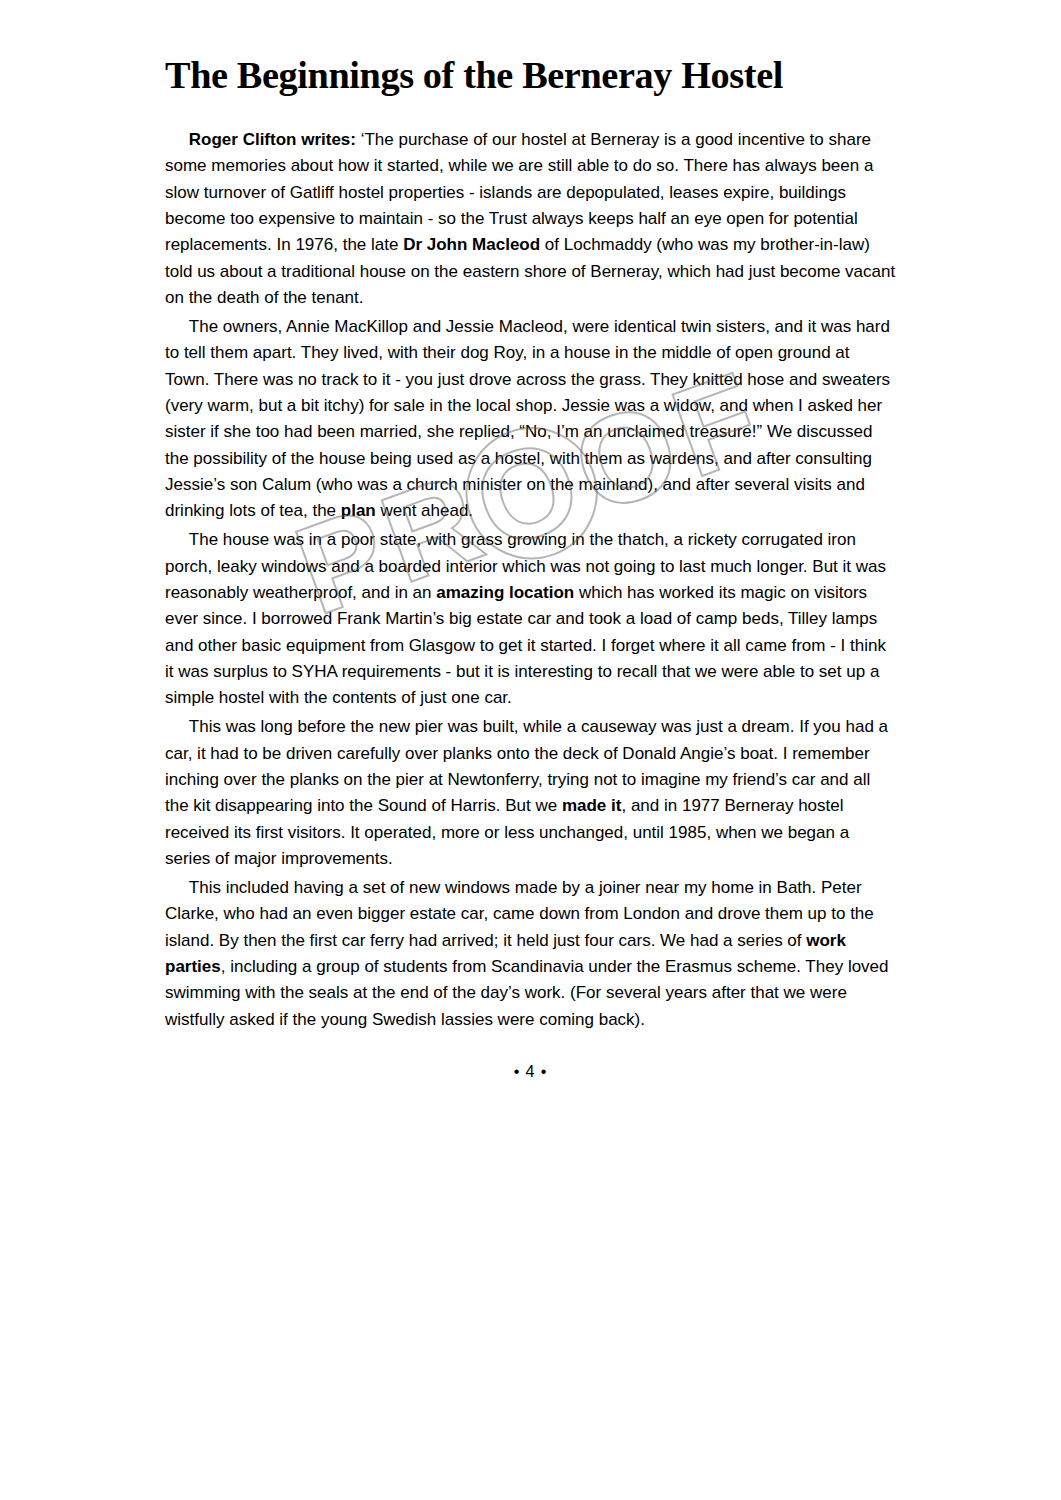PROOF
The Beginnings of the Berneray Hostel
Roger Clifton writes: ‘The purchase of our hostel at Berneray is a good incentive to share some memories about how it started, while we are still able to do so. There has always been a slow turnover of Gatliff hostel properties - islands are depopulated, leases expire, buildings become too expensive to maintain - so the Trust always keeps half an eye open for potential replacements. In 1976, the late Dr John Macleod of Lochmaddy (who was my brother-in-law) told us about a traditional house on the eastern shore of Berneray, which had just become vacant on the death of the tenant.
The owners, Annie MacKillop and Jessie Macleod, were identical twin sisters, and it was hard to tell them apart. They lived, with their dog Roy, in a house in the middle of open ground at Town. There was no track to it - you just drove across the grass. They knitted hose and sweaters (very warm, but a bit itchy) for sale in the local shop. Jessie was a widow, and when I asked her sister if she too had been married, she replied, “No, I’m an unclaimed treasure!” We discussed the possibility of the house being used as a hostel, with them as wardens, and after consulting Jessie’s son Calum (who was a church minister on the mainland), and after several visits and drinking lots of tea, the plan went ahead.
The house was in a poor state, with grass growing in the thatch, a rickety corrugated iron porch, leaky windows and a boarded interior which was not going to last much longer. But it was reasonably weatherproof, and in an amazing location which has worked its magic on visitors ever since. I borrowed Frank Martin’s big estate car and took a load of camp beds, Tilley lamps and other basic equipment from Glasgow to get it started. I forget where it all came from - I think it was surplus to SYHA requirements - but it is interesting to recall that we were able to set up a simple hostel with the contents of just one car.
This was long before the new pier was built, while a causeway was just a dream. If you had a car, it had to be driven carefully over planks onto the deck of Donald Angie’s boat. I remember inching over the planks on the pier at Newtonferry, trying not to imagine my friend’s car and all the kit disappearing into the Sound of Harris. But we made it, and in 1977 Berneray hostel received its first visitors. It operated, more or less unchanged, until 1985, when we began a series of major improvements.
This included having a set of new windows made by a joiner near my home in Bath. Peter Clarke, who had an even bigger estate car, came down from London and drove them up to the island. By then the first car ferry had arrived; it held just four cars. We had a series of work parties, including a group of students from Scandinavia under the Erasmus scheme. They loved swimming with the seals at the end of the day’s work. (For several years after that we were wistfully asked if the young Swedish lassies were coming back).
• 4 •